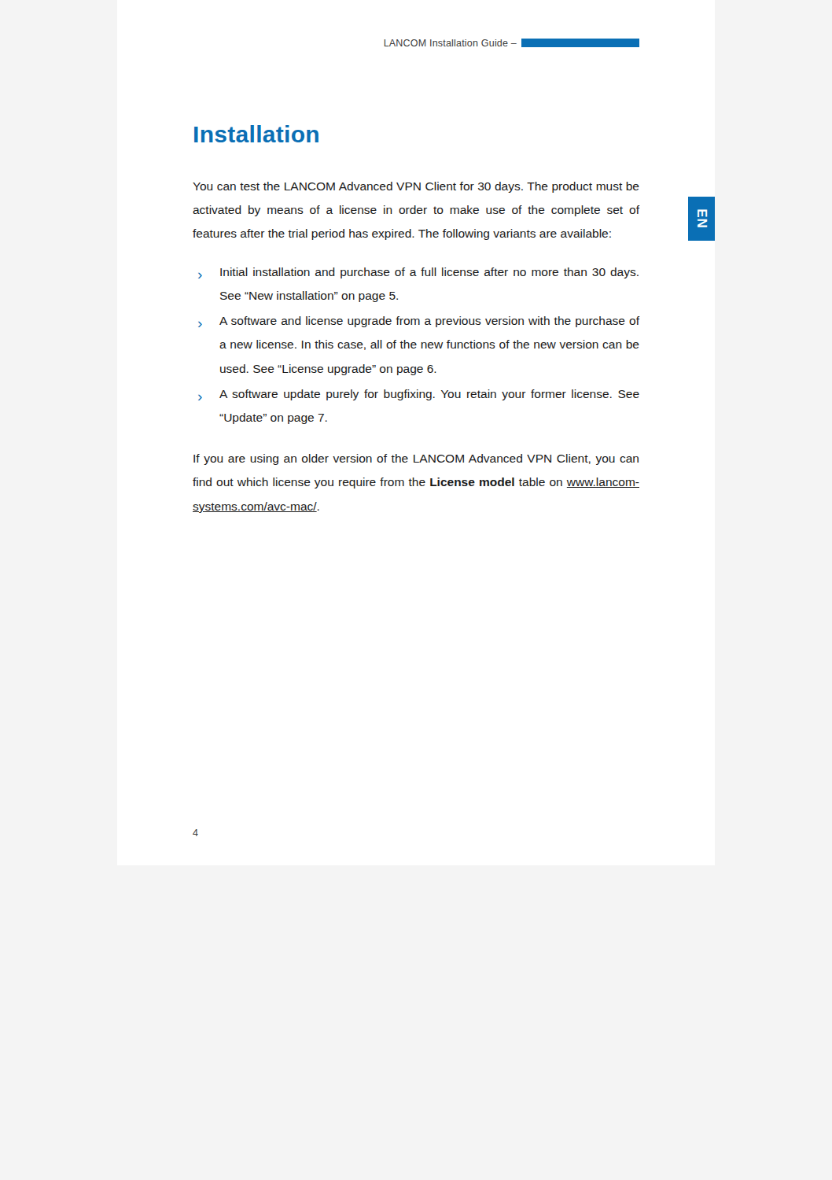LANCOM Installation Guide –
EN
Installation
You can test the LANCOM Advanced VPN Client for 30 days. The product must be activated by means of a license in order to make use of the complete set of features after the trial period has expired. The following variants are available:
Initial installation and purchase of a full license after no more than 30 days. See “New installation” on page 5.
A software and license upgrade from a previous version with the purchase of a new license. In this case, all of the new functions of the new version can be used. See “License upgrade” on page 6.
A software update purely for bugfixing. You retain your former license. See “Update” on page 7.
If you are using an older version of the LANCOM Advanced VPN Client, you can find out which license you require from the License model table on www.lancom-systems.com/avc-mac/.
4